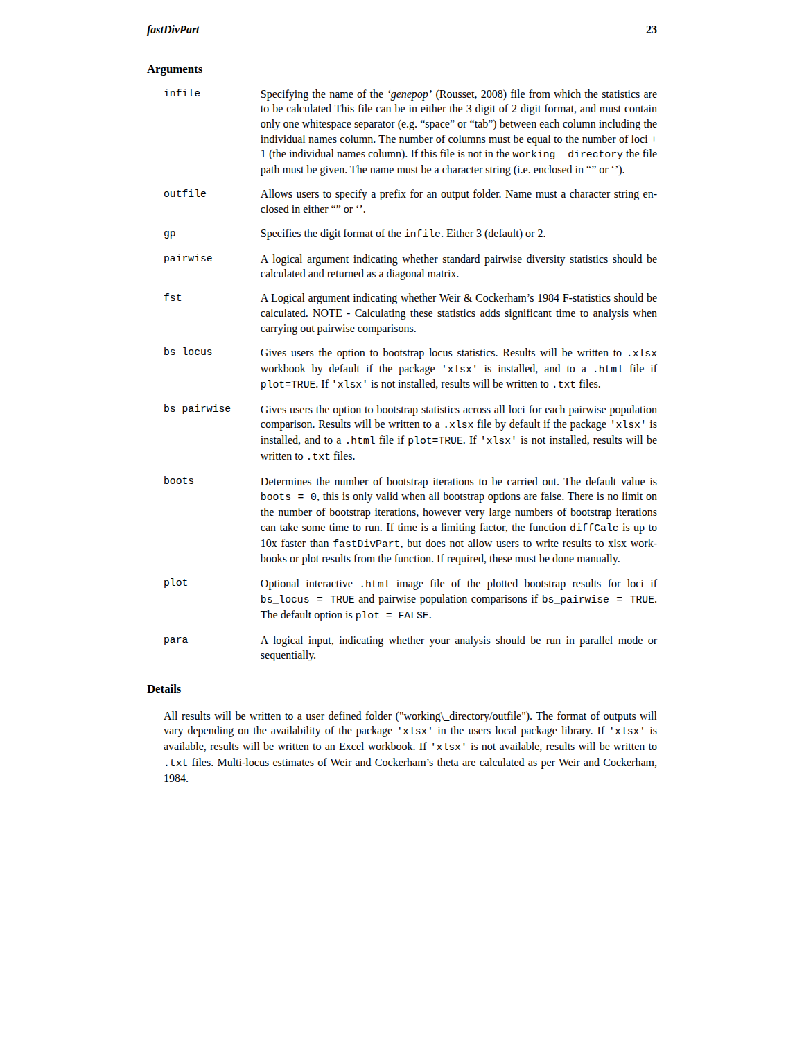fastDivPart 23
Arguments
infile
Specifying the name of the ‘genepop’ (Rousset, 2008) file from which the statistics are to be calculated This file can be in either the 3 digit of 2 digit format, and must contain only one whitespace separator (e.g. “space” or “tab”) between each column including the individual names column. The number of columns must be equal to the number of loci + 1 (the individual names column). If this file is not in the working directory the file path must be given. The name must be a character string (i.e. enclosed in “” or ‘’).
outfile
Allows users to specify a prefix for an output folder. Name must a character string enclosed in either “” or ‘’.
gp
Specifies the digit format of the infile. Either 3 (default) or 2.
pairwise
A logical argument indicating whether standard pairwise diversity statistics should be calculated and returned as a diagonal matrix.
fst
A Logical argument indicating whether Weir & Cockerham’s 1984 F-statistics should be calculated. NOTE - Calculating these statistics adds significant time to analysis when carrying out pairwise comparisons.
bs_locus
Gives users the option to bootstrap locus statistics. Results will be written to .xlsx workbook by default if the package 'xlsx' is installed, and to a .html file if plot=TRUE. If 'xlsx' is not installed, results will be written to .txt files.
bs_pairwise
Gives users the option to bootstrap statistics across all loci for each pairwise population comparison. Results will be written to a .xlsx file by default if the package 'xlsx' is installed, and to a .html file if plot=TRUE. If 'xlsx' is not installed, results will be written to .txt files.
boots
Determines the number of bootstrap iterations to be carried out. The default value is boots = 0, this is only valid when all bootstrap options are false. There is no limit on the number of bootstrap iterations, however very large numbers of bootstrap iterations can take some time to run. If time is a limiting factor, the function diffCalc is up to 10x faster than fastDivPart, but does not allow users to write results to xlsx workbooks or plot results from the function. If required, these must be done manually.
plot
Optional interactive .html image file of the plotted bootstrap results for loci if bs_locus = TRUE and pairwise population comparisons if bs_pairwise = TRUE. The default option is plot = FALSE.
para
A logical input, indicating whether your analysis should be run in parallel mode or sequentially.
Details
All results will be written to a user defined folder ("working\_directory/outfile"). The format of outputs will vary depending on the availability of the package 'xlsx' in the users local package library. If 'xlsx' is available, results will be written to an Excel workbook. If 'xlsx' is not available, results will be written to .txt files. Multi-locus estimates of Weir and Cockerham’s theta are calculated as per Weir and Cockerham, 1984.